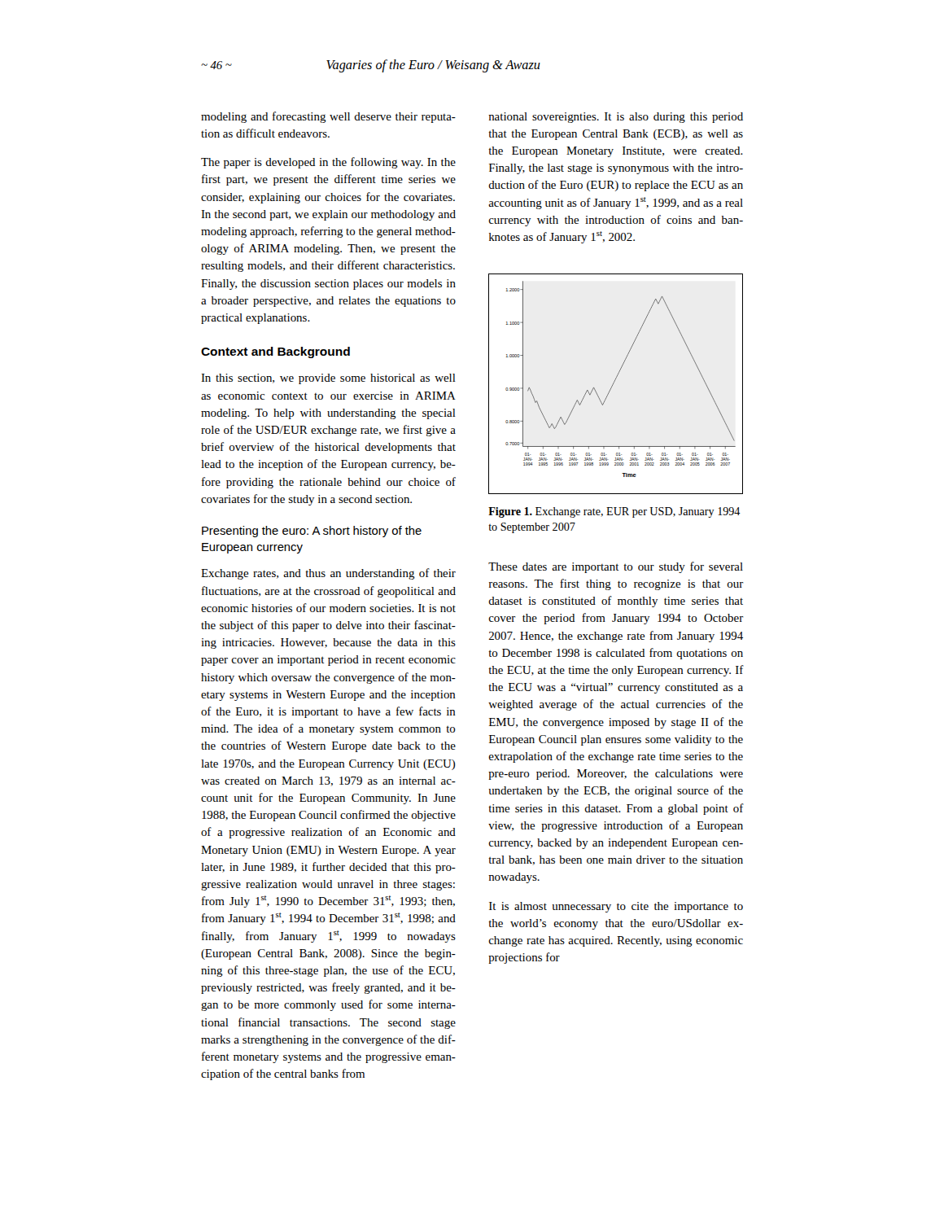~ 46 ~
Vagaries of the Euro / Weisang & Awazu
modeling and forecasting well deserve their reputation as difficult endeavors.
The paper is developed in the following way. In the first part, we present the different time series we consider, explaining our choices for the covariates. In the second part, we explain our methodology and modeling approach, referring to the general methodology of ARIMA modeling. Then, we present the resulting models, and their different characteristics. Finally, the discussion section places our models in a broader perspective, and relates the equations to practical explanations.
Context and Background
In this section, we provide some historical as well as economic context to our exercise in ARIMA modeling. To help with understanding the special role of the USD/EUR exchange rate, we first give a brief overview of the historical developments that lead to the inception of the European currency, before providing the rationale behind our choice of covariates for the study in a second section.
Presenting the euro: A short history of the European currency
Exchange rates, and thus an understanding of their fluctuations, are at the crossroad of geopolitical and economic histories of our modern societies. It is not the subject of this paper to delve into their fascinating intricacies. However, because the data in this paper cover an important period in recent economic history which oversaw the convergence of the monetary systems in Western Europe and the inception of the Euro, it is important to have a few facts in mind. The idea of a monetary system common to the countries of Western Europe date back to the late 1970s, and the European Currency Unit (ECU) was created on March 13, 1979 as an internal account unit for the European Community. In June 1988, the European Council confirmed the objective of a progressive realization of an Economic and Monetary Union (EMU) in Western Europe. A year later, in June 1989, it further decided that this progressive realization would unravel in three stages: from July 1st, 1990 to December 31st, 1993; then, from January 1st, 1994 to December 31st, 1998; and finally, from January 1st, 1999 to nowadays (European Central Bank, 2008). Since the beginning of this three-stage plan, the use of the ECU, previously restricted, was freely granted, and it began to be more commonly used for some international financial transactions. The second stage marks a strengthening in the convergence of the different monetary systems and the progressive emancipation of the central banks from
national sovereignties. It is also during this period that the European Central Bank (ECB), as well as the European Monetary Institute, were created. Finally, the last stage is synonymous with the introduction of the Euro (EUR) to replace the ECU as an accounting unit as of January 1st, 1999, and as a real currency with the introduction of coins and banknotes as of January 1st, 2002.
1.2000 1.1000 1.0000 0.9000 0.8000 0.7000 01-JAN-1994 01-JAN-1995 01-JAN-1996 01-JAN-1997 01-JAN-1998 01-JAN-1999 01-JAN-2000 01-JAN-2001 01-JAN-2002 01-JAN-2003 01-JAN-2004 01-JAN-2005 01-JAN-2006 01-JAN-2007 Time
Figure 1. Exchange rate, EUR per USD, January 1994 to September 2007
These dates are important to our study for several reasons. The first thing to recognize is that our dataset is constituted of monthly time series that cover the period from January 1994 to October 2007. Hence, the exchange rate from January 1994 to December 1998 is calculated from quotations on the ECU, at the time the only European currency. If the ECU was a “virtual” currency constituted as a weighted average of the actual currencies of the EMU, the convergence imposed by stage II of the European Council plan ensures some validity to the extrapolation of the exchange rate time series to the pre-euro period. Moreover, the calculations were undertaken by the ECB, the original source of the time series in this dataset. From a global point of view, the progressive introduction of a European currency, backed by an independent European central bank, has been one main driver to the situation nowadays.
It is almost unnecessary to cite the importance to the world’s economy that the euro/USdollar exchange rate has acquired. Recently, using economic projections for